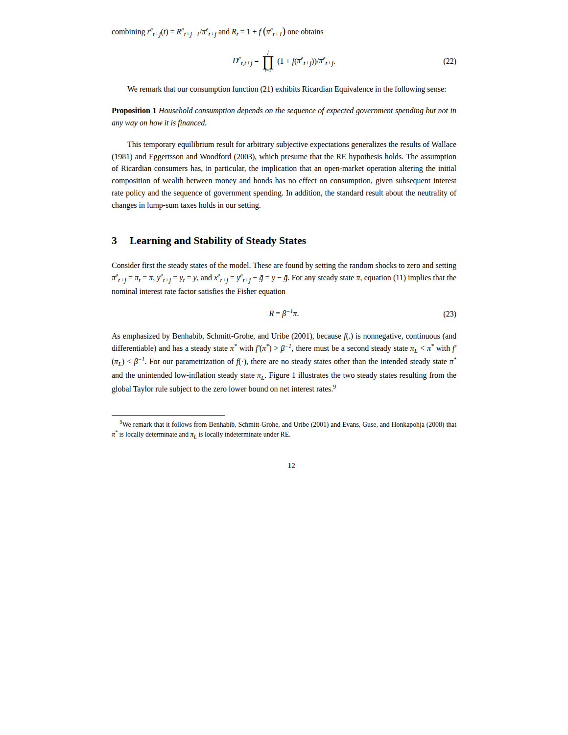combining ret+j(t) = Ret+j−1/πet+j and Rt = 1 + f (πet+1) one obtains
Det,t+j = j ∏ i=1 (1 + f(πet+j))/πet+j. (22)
We remark that our consumption function (21) exhibits Ricardian Equivalence in the following sense:
Proposition 1 Household consumption depends on the sequence of expected government spending but not in any way on how it is financed.
This temporary equilibrium result for arbitrary subjective expectations generalizes the results of Wallace (1981) and Eggertsson and Woodford (2003), which presume that the RE hypothesis holds. The assumption of Ricardian consumers has, in particular, the implication that an open-market operation altering the initial composition of wealth between money and bonds has no effect on consumption, given subsequent interest rate policy and the sequence of government spending. In addition, the standard result about the neutrality of changes in lump-sum taxes holds in our setting.
3 Learning and Stability of Steady States
Consider first the steady states of the model. These are found by setting the random shocks to zero and setting πet+j = πt = π, yet+j = yt = y, and xet+j = yet+j − ḡ = y − ḡ. For any steady state π, equation (11) implies that the nominal interest rate factor satisfies the Fisher equation
R = β−1π. (23)
As emphasized by Benhabib, Schmitt-Grohe, and Uribe (2001), because f(.) is nonnegative, continuous (and differentiable) and has a steady state π* with f′(π*) > β−1, there must be a second steady state πL < π* with f′(πL) < β−1. For our parametrization of f(·), there are no steady states other than the intended steady state π* and the unintended low-inflation steady state πL. Figure 1 illustrates the two steady states resulting from the global Taylor rule subject to the zero lower bound on net interest rates.9
9We remark that it follows from Benhabib, Schmitt-Grohe, and Uribe (2001) and Evans, Guse, and Honkapohja (2008) that π* is locally determinate and πL is locally indeterminate under RE.
12